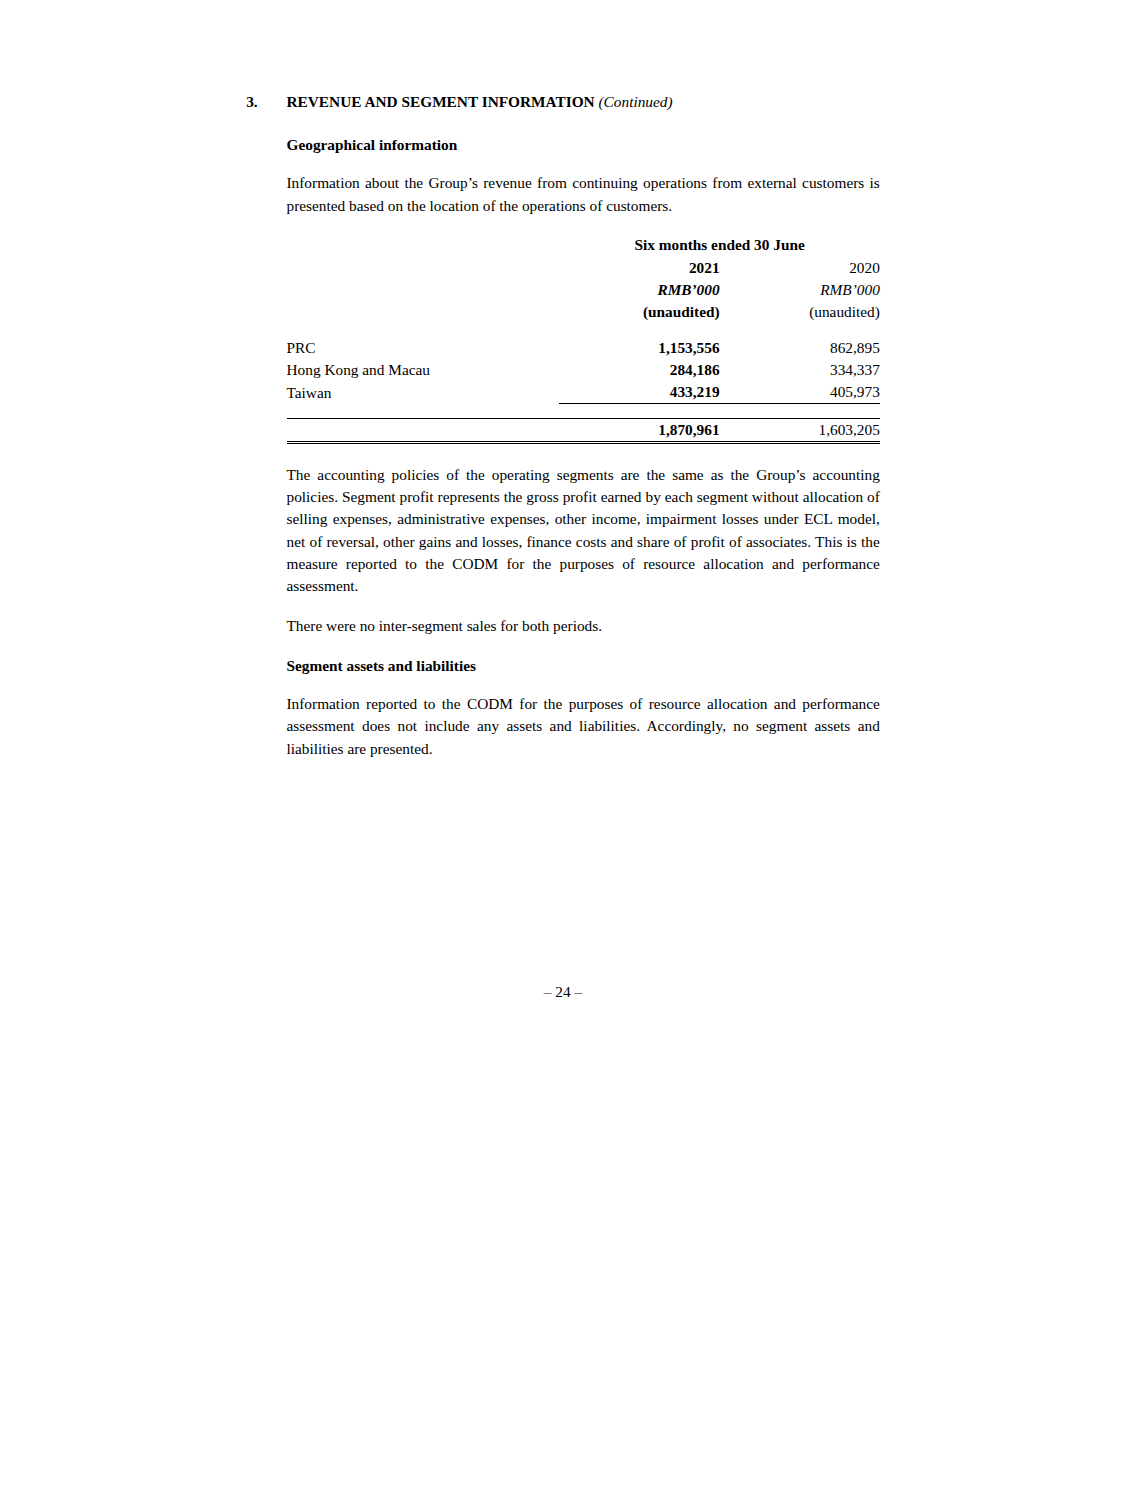3.
REVENUE AND SEGMENT INFORMATION (Continued)
Geographical information
Information about the Group’s revenue from continuing operations from external customers is presented based on the location of the operations of customers.
| | Six months ended 30 June |
| | 2021 | 2020 |
| | RMB’000 | RMB’000 |
| | (unaudited) | (unaudited) |
| PRC | 1,153,556 | 862,895 |
| Hong Kong and Macau | 284,186 | 334,337 |
| Taiwan | 433,219 | 405,973 |
| | 1,870,961 | 1,603,205 |
The accounting policies of the operating segments are the same as the Group’s accounting policies. Segment profit represents the gross profit earned by each segment without allocation of selling expenses, administrative expenses, other income, impairment losses under ECL model, net of reversal, other gains and losses, finance costs and share of profit of associates. This is the measure reported to the CODM for the purposes of resource allocation and performance assessment.
There were no inter-segment sales for both periods.
Segment assets and liabilities
Information reported to the CODM for the purposes of resource allocation and performance assessment does not include any assets and liabilities. Accordingly, no segment assets and liabilities are presented.
– 24 –